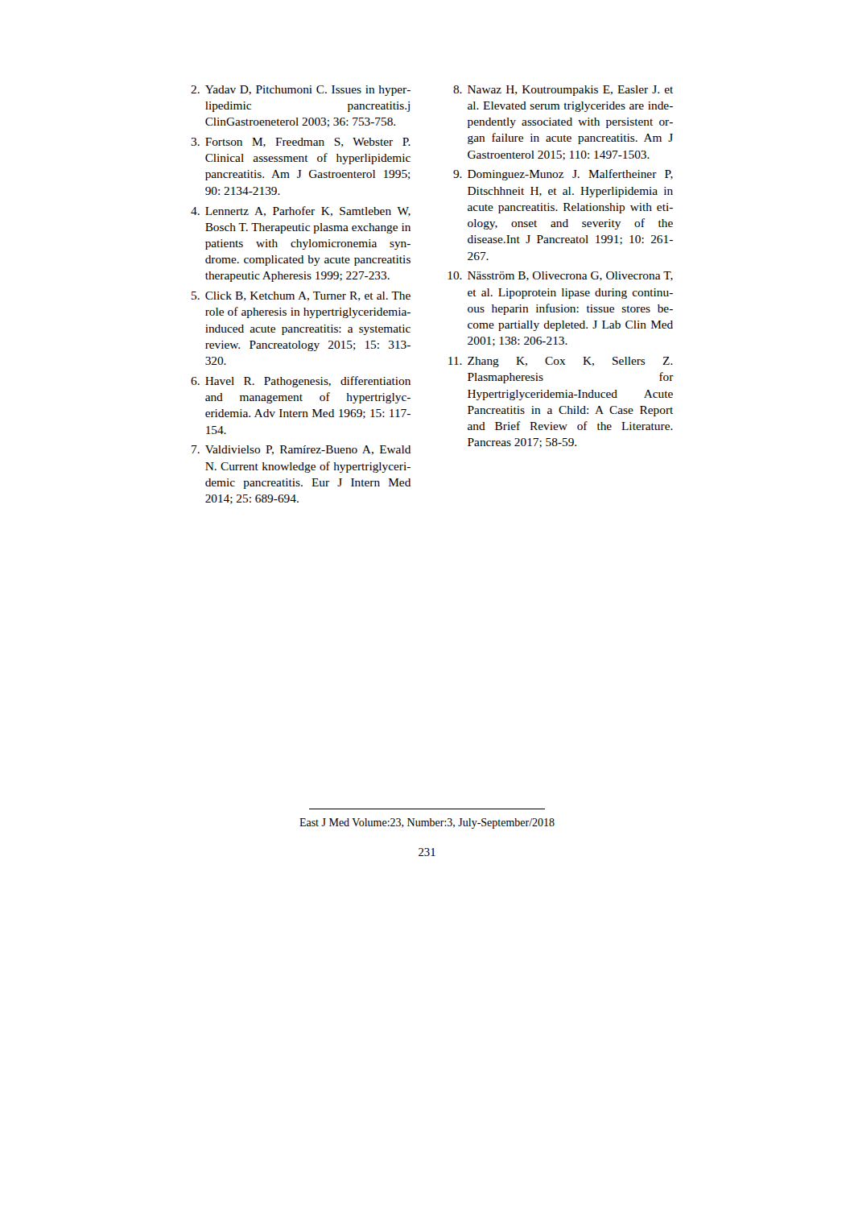2. Yadav D, Pitchumoni C. Issues in hyperlipedimic pancreatitis.j ClinGastroeneterol 2003; 36: 753-758.
3. Fortson M, Freedman S, Webster P. Clinical assessment of hyperlipidemic pancreatitis. Am J Gastroenterol 1995; 90: 2134-2139.
4. Lennertz A, Parhofer K, Samtleben W, Bosch T. Therapeutic plasma exchange in patients with chylomicronemia syndrome. complicated by acute pancreatitis therapeutic Apheresis 1999; 227-233.
5. Click B, Ketchum A, Turner R, et al. The role of apheresis in hypertriglyceridemia-induced acute pancreatitis: a systematic review. Pancreatology 2015; 15: 313-320.
6. Havel R. Pathogenesis, differentiation and management of hypertriglyceridemia. Adv Intern Med 1969; 15: 117-154.
7. Valdivielso P, Ramírez-Bueno A, Ewald N. Current knowledge of hypertriglyceridemic pancreatitis. Eur J Intern Med 2014; 25: 689-694.
8. Nawaz H, Koutroumpakis E, Easler J. et al. Elevated serum triglycerides are independently associated with persistent organ failure in acute pancreatitis. Am J Gastroenterol 2015; 110: 1497-1503.
9. Dominguez-Munoz J. Malfertheiner P, Ditschhneit H, et al. Hyperlipidemia in acute pancreatitis. Relationship with etiology, onset and severity of the disease.Int J Pancreatol 1991; 10: 261-267.
10. Näsström B, Olivecrona G, Olivecrona T, et al. Lipoprotein lipase during continuous heparin infusion: tissue stores become partially depleted. J Lab Clin Med 2001; 138: 206-213.
11. Zhang K, Cox K, Sellers Z. Plasmapheresis for Hypertriglyceridemia-Induced Acute Pancreatitis in a Child: A Case Report and Brief Review of the Literature. Pancreas 2017; 58-59.
East J Med Volume:23, Number:3, July-September/2018
231